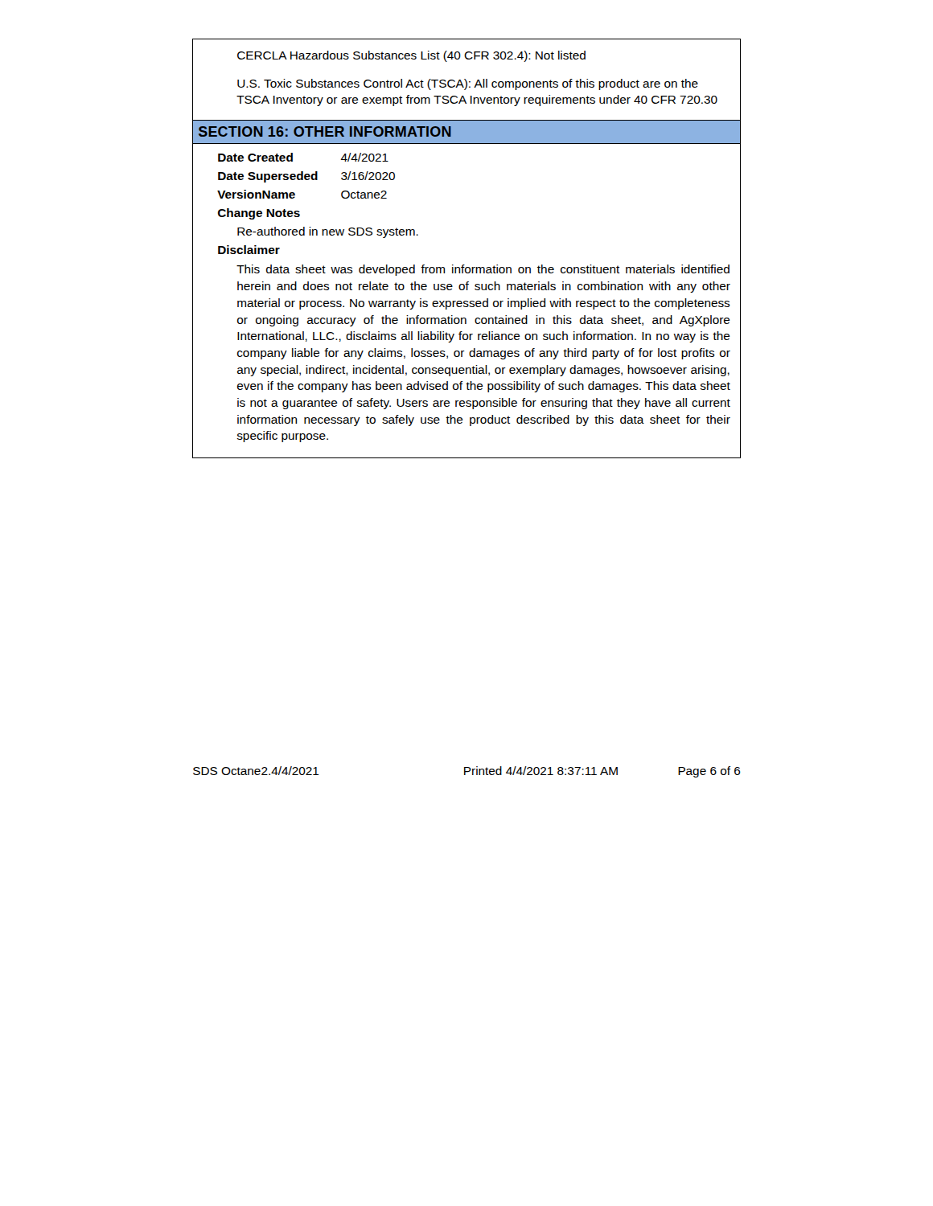CERCLA Hazardous Substances List (40 CFR 302.4): Not listed
U.S. Toxic Substances Control Act (TSCA): All components of this product are on the TSCA Inventory or are exempt from TSCA Inventory requirements under 40 CFR 720.30
SECTION 16: OTHER INFORMATION
| Date Created | 4/4/2021 |
| Date Superseded | 3/16/2020 |
| VersionName | Octane2 |
Change Notes
Re-authored in new SDS system.
Disclaimer
This data sheet was developed from information on the constituent materials identified herein and does not relate to the use of such materials in combination with any other material or process. No warranty is expressed or implied with respect to the completeness or ongoing accuracy of the information contained in this data sheet, and AgXplore International, LLC., disclaims all liability for reliance on such information. In no way is the company liable for any claims, losses, or damages of any third party of for lost profits or any special, indirect, incidental, consequential, or exemplary damages, howsoever arising, even if the company has been advised of the possibility of such damages. This data sheet is not a guarantee of safety. Users are responsible for ensuring that they have all current information necessary to safely use the product described by this data sheet for their specific purpose.
SDS Octane2.4/4/2021 Printed 4/4/2021 8:37:11 AM Page 6 of 6